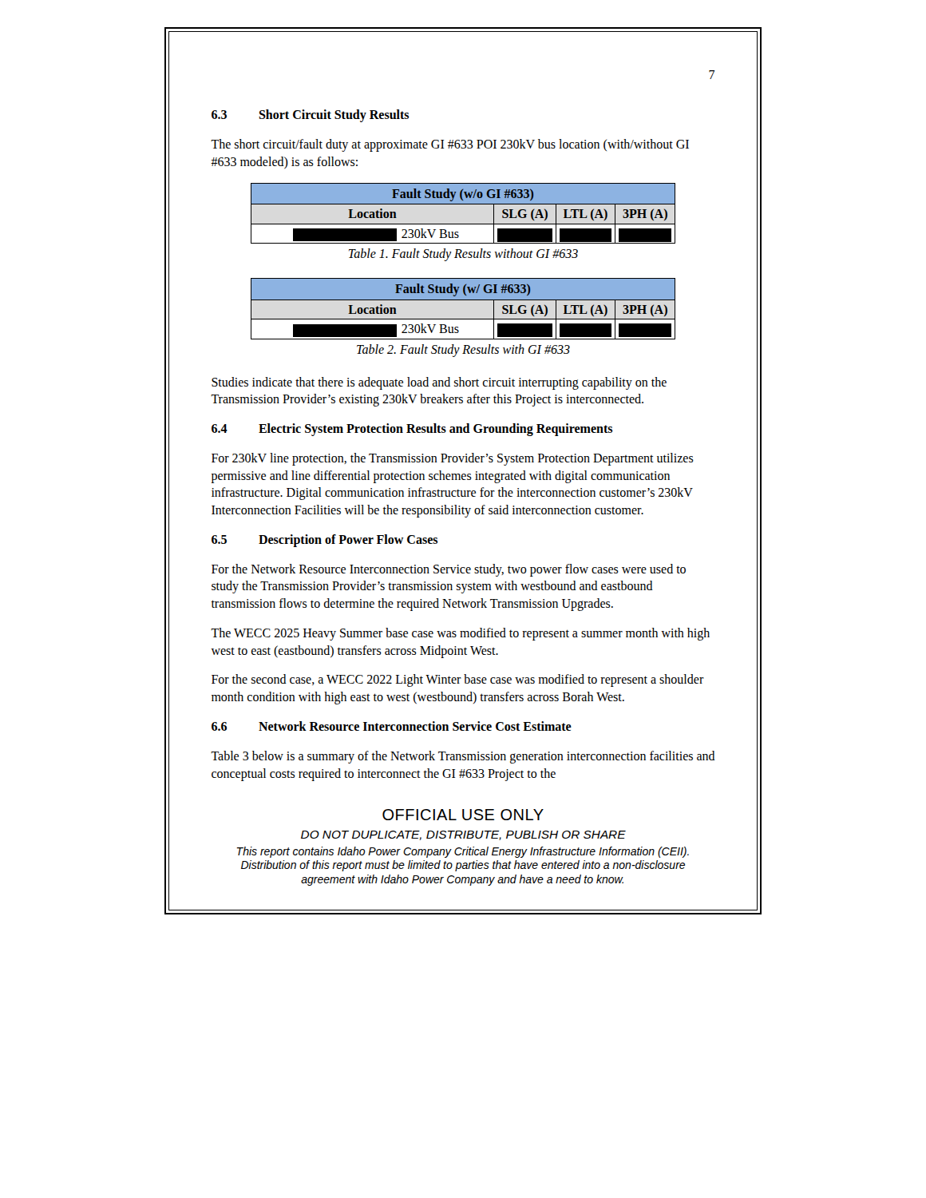7
6.3 Short Circuit Study Results
The short circuit/fault duty at approximate GI #633 POI 230kV bus location (with/without GI #633 modeled) is as follows:
| Fault Study (w/o GI #633) |
| --- |
| Location | SLG (A) | LTL (A) | 3PH (A) |
| 230kV Bus | | | |
Table 1. Fault Study Results without GI #633
| Fault Study (w/ GI #633) |
| --- |
| Location | SLG (A) | LTL (A) | 3PH (A) |
| 230kV Bus | | | |
Table 2. Fault Study Results with GI #633
Studies indicate that there is adequate load and short circuit interrupting capability on the Transmission Provider’s existing 230kV breakers after this Project is interconnected.
6.4 Electric System Protection Results and Grounding Requirements
For 230kV line protection, the Transmission Provider’s System Protection Department utilizes permissive and line differential protection schemes integrated with digital communication infrastructure. Digital communication infrastructure for the interconnection customer’s 230kV Interconnection Facilities will be the responsibility of said interconnection customer.
6.5 Description of Power Flow Cases
For the Network Resource Interconnection Service study, two power flow cases were used to study the Transmission Provider’s transmission system with westbound and eastbound transmission flows to determine the required Network Transmission Upgrades.
The WECC 2025 Heavy Summer base case was modified to represent a summer month with high west to east (eastbound) transfers across Midpoint West.
For the second case, a WECC 2022 Light Winter base case was modified to represent a shoulder month condition with high east to west (westbound) transfers across Borah West.
6.6 Network Resource Interconnection Service Cost Estimate
Table 3 below is a summary of the Network Transmission generation interconnection facilities and conceptual costs required to interconnect the GI #633 Project to the
OFFICIAL USE ONLY
DO NOT DUPLICATE, DISTRIBUTE, PUBLISH OR SHARE
This report contains Idaho Power Company Critical Energy Infrastructure Information (CEII).
Distribution of this report must be limited to parties that have entered into a non-disclosure
agreement with Idaho Power Company and have a need to know.